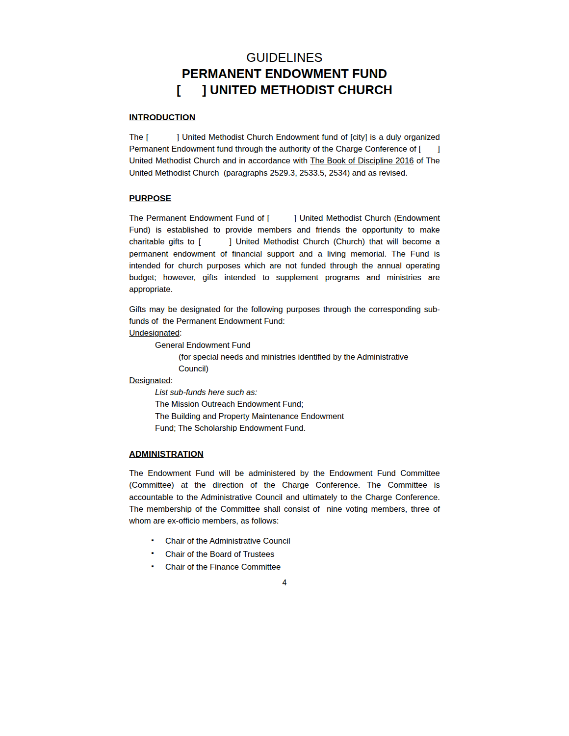GUIDELINES
PERMANENT ENDOWMENT FUND
[ ] UNITED METHODIST CHURCH
INTRODUCTION
The [ ] United Methodist Church Endowment fund of [city] is a duly organized Permanent Endowment fund through the authority of the Charge Conference of [ ] United Methodist Church and in accordance with The Book of Discipline 2016 of The United Methodist Church (paragraphs 2529.3, 2533.5, 2534) and as revised.
PURPOSE
The Permanent Endowment Fund of [ ] United Methodist Church (Endowment Fund) is established to provide members and friends the opportunity to make charitable gifts to [ ] United Methodist Church (Church) that will become a permanent endowment of financial support and a living memorial. The Fund is intended for church purposes which are not funded through the annual operating budget; however, gifts intended to supplement programs and ministries are appropriate.
Gifts may be designated for the following purposes through the corresponding sub-funds of the Permanent Endowment Fund:
Undesignated:
General Endowment Fund
(for special needs and ministries identified by the Administrative Council)
Designated:
List sub-funds here such as:
The Mission Outreach Endowment Fund;
The Building and Property Maintenance Endowment
Fund; The Scholarship Endowment Fund.
ADMINISTRATION
The Endowment Fund will be administered by the Endowment Fund Committee (Committee) at the direction of the Charge Conference. The Committee is accountable to the Administrative Council and ultimately to the Charge Conference. The membership of the Committee shall consist of nine voting members, three of whom are ex-officio members, as follows:
Chair of the Administrative Council
Chair of the Board of Trustees
Chair of the Finance Committee
4